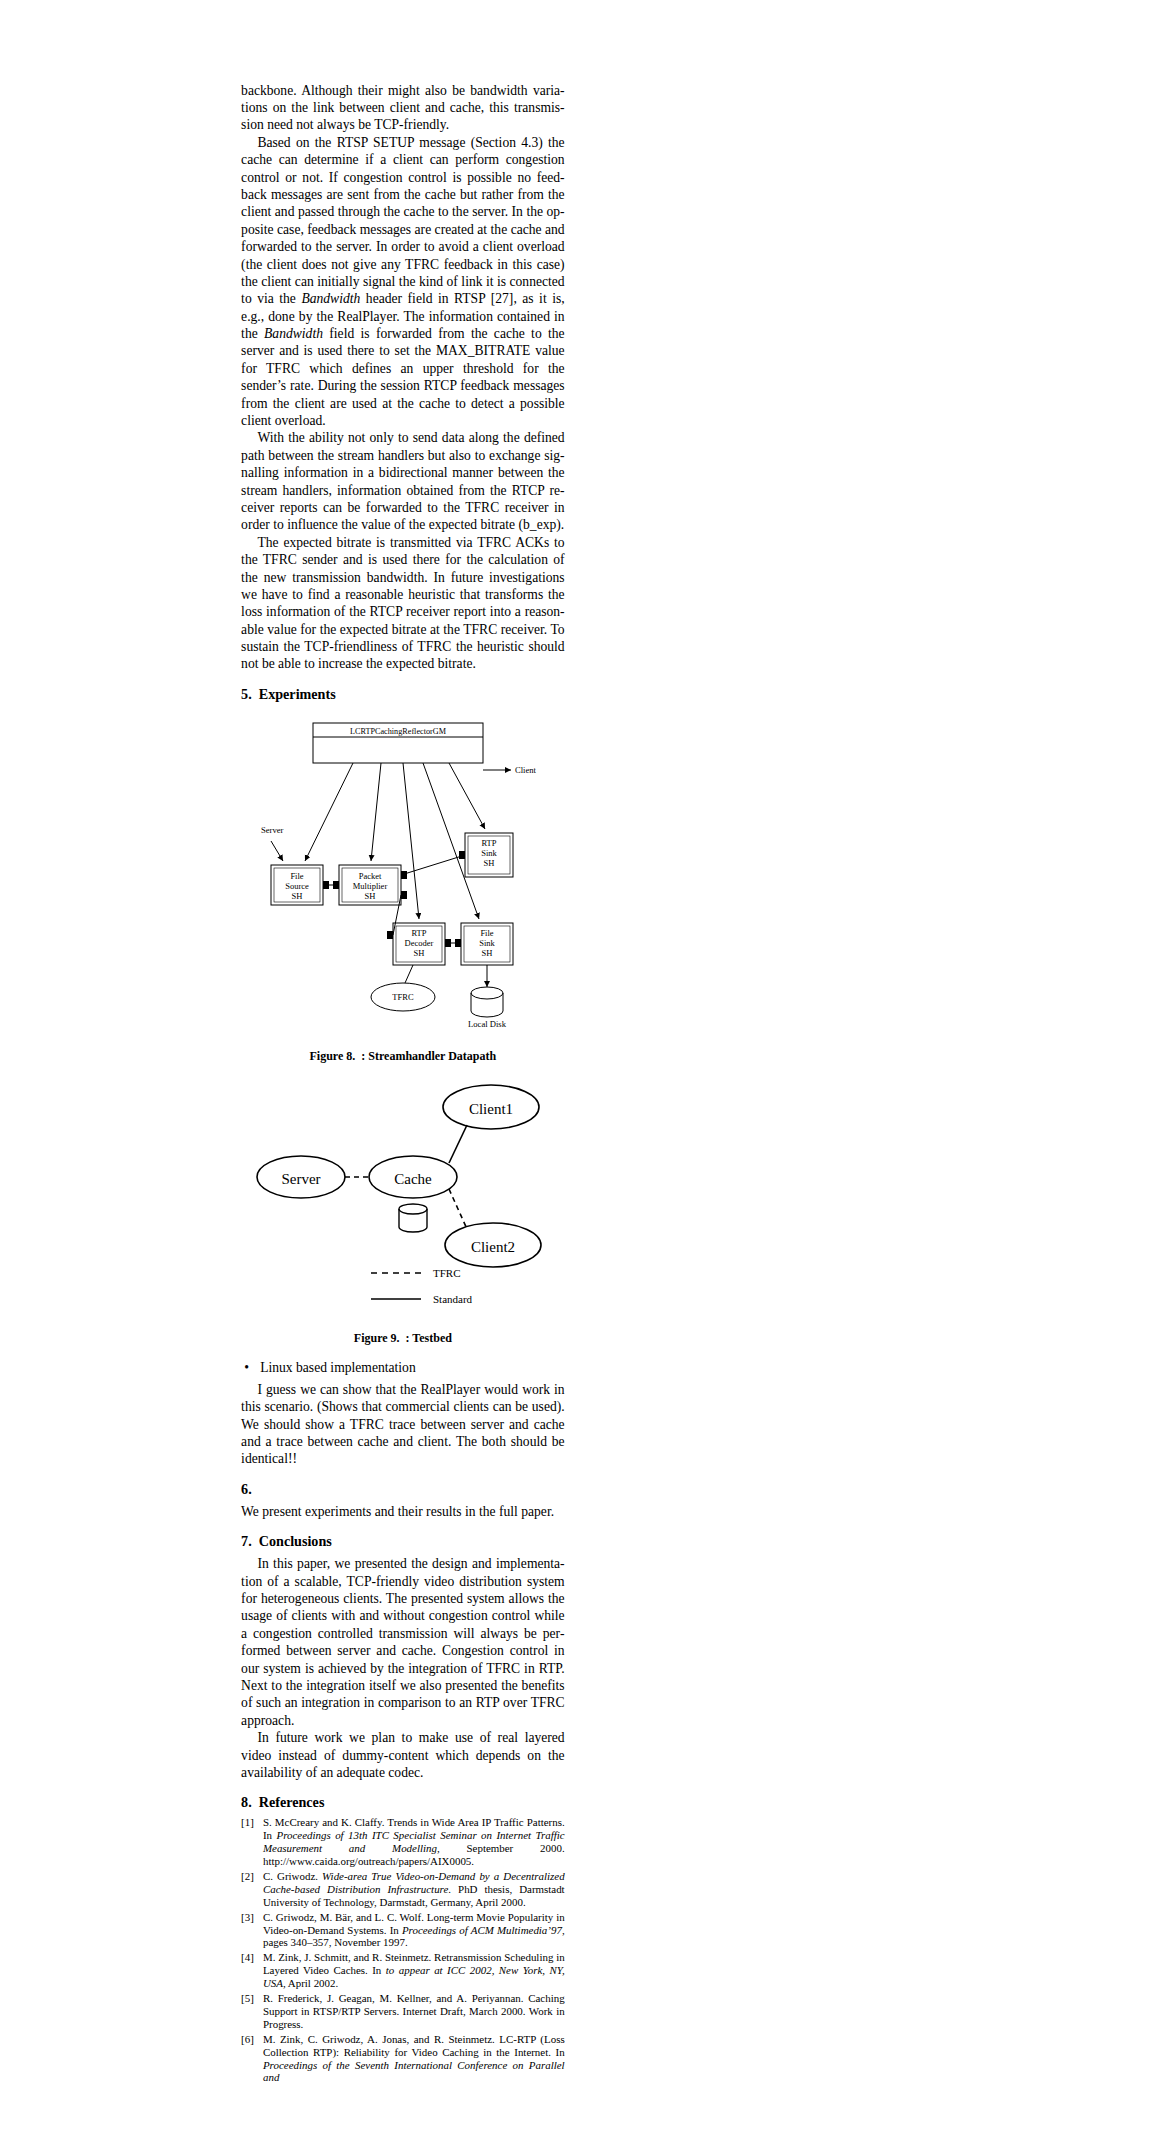backbone. Although their might also be bandwidth variations on the link between client and cache, this transmission need not always be TCP-friendly.
Based on the RTSP SETUP message (Section 4.3) the cache can determine if a client can perform congestion control or not. If congestion control is possible no feedback messages are sent from the cache but rather from the client and passed through the cache to the server. In the opposite case, feedback messages are created at the cache and forwarded to the server. In order to avoid a client overload (the client does not give any TFRC feedback in this case) the client can initially signal the kind of link it is connected to via the Bandwidth header field in RTSP [27], as it is, e.g., done by the RealPlayer. The information contained in the Bandwidth field is forwarded from the cache to the server and is used there to set the MAX_BITRATE value for TFRC which defines an upper threshold for the sender’s rate. During the session RTCP feedback messages from the client are used at the cache to detect a possible client overload.
With the ability not only to send data along the defined path between the stream handlers but also to exchange signalling information in a bidirectional manner between the stream handlers, information obtained from the RTCP receiver reports can be forwarded to the TFRC receiver in order to influence the value of the expected bitrate (b_exp).
The expected bitrate is transmitted via TFRC ACKs to the TFRC sender and is used there for the calculation of the new transmission bandwidth. In future investigations we have to find a reasonable heuristic that transforms the loss information of the RTCP receiver report into a reasonable value for the expected bitrate at the TFRC receiver. To sustain the TCP-friendliness of TFRC the heuristic should not be able to increase the expected bitrate.
5. Experiments
LCRTPCachingReflectorGM Client Server File Source SH Packet Multiplier SH RTP Sink SH RTP Decoder SH File Sink SH TFRC Local Disk
Figure 8. : Streamhandler Datapath
Client1 Server Cache Client2 TFRC Standard
Figure 9. : Testbed
•
Linux based implementation
I guess we can show that the RealPlayer would work in this scenario. (Shows that commercial clients can be used). We should show a TFRC trace between server and cache and a trace between cache and client. The both should be identical!!
6.
We present experiments and their results in the full paper.
7. Conclusions
In this paper, we presented the design and implementation of a scalable, TCP-friendly video distribution system for heterogeneous clients. The presented system allows the usage of clients with and without congestion control while a congestion controlled transmission will always be performed between server and cache. Congestion control in our system is achieved by the integration of TFRC in RTP. Next to the integration itself we also presented the benefits of such an integration in comparison to an RTP over TFRC approach.
In future work we plan to make use of real layered video instead of dummy-content which depends on the availability of an adequate codec.
8. References
[1]
S. McCreary and K. Claffy. Trends in Wide Area IP Traffic Patterns. In Proceedings of 13th ITC Specialist Seminar on Internet Traffic Measurement and Modelling, September 2000. http://www.caida.org/outreach/papers/AIX0005.
[2]
C. Griwodz. Wide-area True Video-on-Demand by a Decentralized Cache-based Distribution Infrastructure. PhD thesis, Darmstadt University of Technology, Darmstadt, Germany, April 2000.
[3]
C. Griwodz, M. Bär, and L. C. Wolf. Long-term Movie Popularity in Video-on-Demand Systems. In Proceedings of ACM Multimedia’97, pages 340–357, November 1997.
[4]
M. Zink, J. Schmitt, and R. Steinmetz. Retransmission Scheduling in Layered Video Caches. In to appear at ICC 2002, New York, NY, USA, April 2002.
[5]
R. Frederick, J. Geagan, M. Kellner, and A. Periyannan. Caching Support in RTSP/RTP Servers. Internet Draft, March 2000. Work in Progress.
[6]
M. Zink, C. Griwodz, A. Jonas, and R. Steinmetz. LC-RTP (Loss Collection RTP): Reliability for Video Caching in the Internet. In Proceedings of the Seventh International Conference on Parallel and